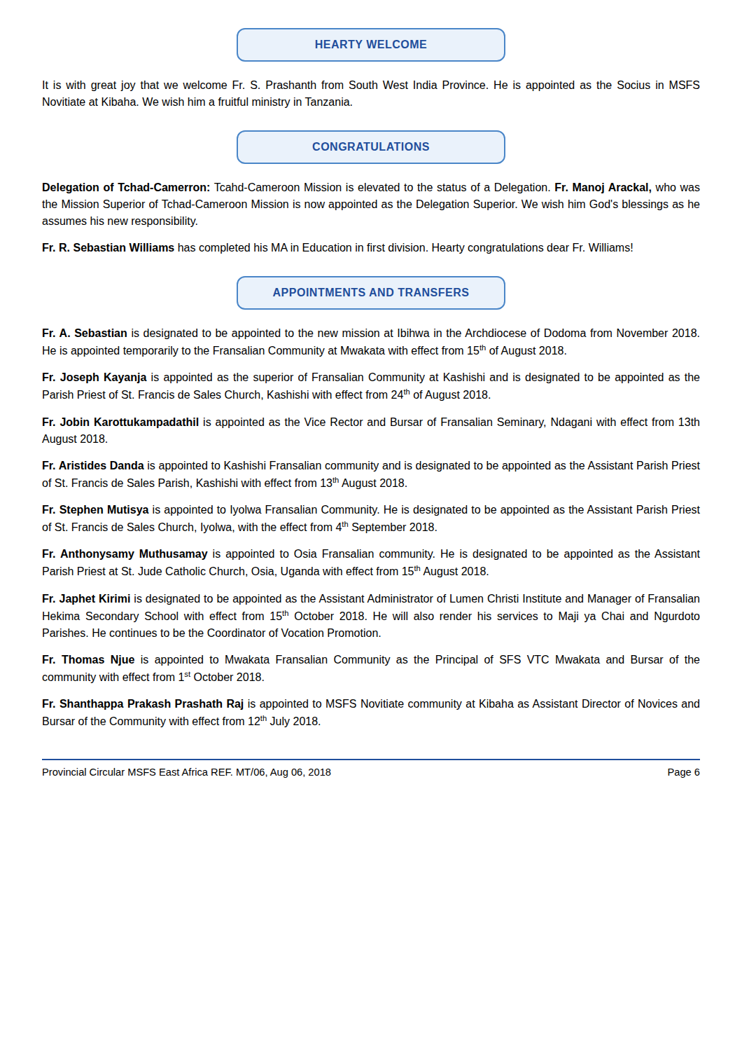HEARTY WELCOME
It is with great joy that we welcome Fr. S. Prashanth from South West India Province. He is appointed as the Socius in MSFS Novitiate at Kibaha. We wish him a fruitful ministry in Tanzania.
CONGRATULATIONS
Delegation of Tchad-Camerron: Tcahd-Cameroon Mission is elevated to the status of a Delegation. Fr. Manoj Arackal, who was the Mission Superior of Tchad-Cameroon Mission is now appointed as the Delegation Superior. We wish him God's blessings as he assumes his new responsibility.
Fr. R. Sebastian Williams has completed his MA in Education in first division. Hearty congratulations dear Fr. Williams!
APPOINTMENTS AND TRANSFERS
Fr. A. Sebastian is designated to be appointed to the new mission at Ibihwa in the Archdiocese of Dodoma from November 2018. He is appointed temporarily to the Fransalian Community at Mwakata with effect from 15th of August 2018.
Fr. Joseph Kayanja is appointed as the superior of Fransalian Community at Kashishi and is designated to be appointed as the Parish Priest of St. Francis de Sales Church, Kashishi with effect from 24th of August 2018.
Fr. Jobin Karottukampadathil is appointed as the Vice Rector and Bursar of Fransalian Seminary, Ndagani with effect from 13th August 2018.
Fr. Aristides Danda is appointed to Kashishi Fransalian community and is designated to be appointed as the Assistant Parish Priest of St. Francis de Sales Parish, Kashishi with effect from 13th August 2018.
Fr. Stephen Mutisya is appointed to Iyolwa Fransalian Community. He is designated to be appointed as the Assistant Parish Priest of St. Francis de Sales Church, Iyolwa, with the effect from 4th September 2018.
Fr. Anthonysamy Muthusamay is appointed to Osia Fransalian community. He is designated to be appointed as the Assistant Parish Priest at St. Jude Catholic Church, Osia, Uganda with effect from 15th August 2018.
Fr. Japhet Kirimi is designated to be appointed as the Assistant Administrator of Lumen Christi Institute and Manager of Fransalian Hekima Secondary School with effect from 15th October 2018. He will also render his services to Maji ya Chai and Ngurdoto Parishes. He continues to be the Coordinator of Vocation Promotion.
Fr. Thomas Njue is appointed to Mwakata Fransalian Community as the Principal of SFS VTC Mwakata and Bursar of the community with effect from 1st October 2018.
Fr. Shanthappa Prakash Prashath Raj is appointed to MSFS Novitiate community at Kibaha as Assistant Director of Novices and Bursar of the Community with effect from 12th July 2018.
Provincial Circular MSFS East Africa REF. MT/06, Aug 06, 2018 Page 6